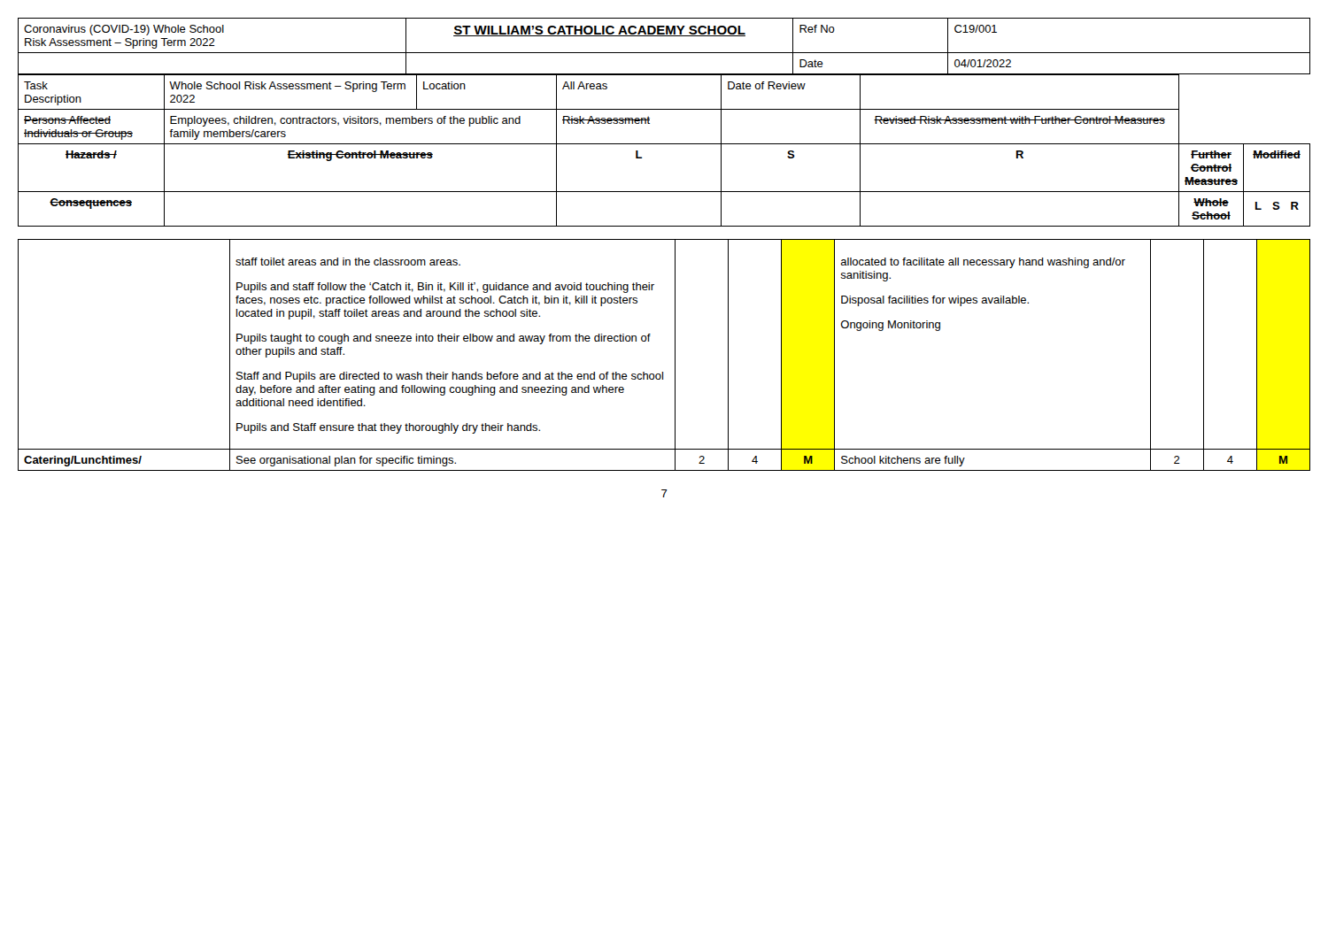| Coronavirus (COVID-19) Whole School Risk Assessment – Spring Term 2022 | ST WILLIAM’S CATHOLIC ACADEMY SCHOOL | Ref No | C19/001 |
| | | Date | 04/01/2022 |
| Task Description | Whole School Risk Assessment – Spring Term 2022 | Location | All Areas | Date of Review | |
| Persons Affected Individuals or Groups | Employees, children, contractors, visitors, members of the public and family members/carers | Risk Assessment | | Revised Risk Assessment with Further Control Measures |
| Hazards / | Existing Control Measures | L | S | R | Further Control Measures | Modified |
| Consequences | | | | | Whole School | / L / S / R / |
| | staff toilet areas and in the classroom areas. Pupils and staff follow the ‘Catch it, Bin it, Kill it’, guidance and avoid touching their faces, noses etc. practice followed whilst at school. Catch it, bin it, kill it posters located in pupil, staff toilet areas and around the school site. Pupils taught to cough and sneeze into their elbow and away from the direction of other pupils and staff. Staff and Pupils are directed to wash their hands before and at the end of the school day, before and after eating and following coughing and sneezing and where additional need identified. Pupils and Staff ensure that they thoroughly dry their hands. | | | | allocated to facilitate all necessary hand washing and/or sanitising. Disposal facilities for wipes available. Ongoing Monitoring | | | |
| Catering/Lunchtimes/ | See organisational plan for specific timings. | 2 | 4 | M | School kitchens are fully | 2 | 4 | M |
7